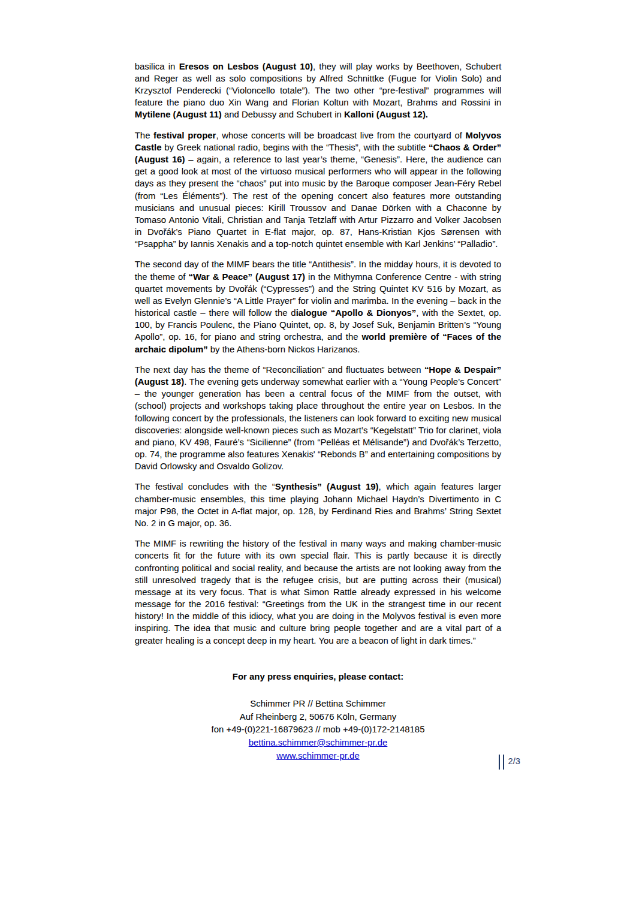basilica in Eresos on Lesbos (August 10), they will play works by Beethoven, Schubert and Reger as well as solo compositions by Alfred Schnittke (Fugue for Violin Solo) and Krzysztof Penderecki (“Violoncello totale”). The two other “pre-festival” programmes will feature the piano duo Xin Wang and Florian Koltun with Mozart, Brahms and Rossini in Mytilene (August 11) and Debussy and Schubert in Kalloni (August 12).
The festival proper, whose concerts will be broadcast live from the courtyard of Molyvos Castle by Greek national radio, begins with the “Thesis”, with the subtitle “Chaos & Order” (August 16) – again, a reference to last year’s theme, “Genesis”. Here, the audience can get a good look at most of the virtuoso musical performers who will appear in the following days as they present the “chaos” put into music by the Baroque composer Jean-Féry Rebel (from “Les Éléments”). The rest of the opening concert also features more outstanding musicians and unusual pieces: Kirill Troussov and Danae Dörken with a Chaconne by Tomaso Antonio Vitali, Christian and Tanja Tetzlaff with Artur Pizzarro and Volker Jacobsen in Dvořák’s Piano Quartet in E-flat major, op. 87, Hans-Kristian Kjos Sørensen with “Psappha” by Iannis Xenakis and a top-notch quintet ensemble with Karl Jenkins’ “Palladio”.
The second day of the MIMF bears the title “Antithesis”. In the midday hours, it is devoted to the theme of “War & Peace” (August 17) in the Mithymna Conference Centre - with string quartet movements by Dvořák (“Cypresses”) and the String Quintet KV 516 by Mozart, as well as Evelyn Glennie’s “A Little Prayer” for violin and marimba. In the evening – back in the historical castle – there will follow the dialogue “Apollo & Dionyos”, with the Sextet, op. 100, by Francis Poulenc, the Piano Quintet, op. 8, by Josef Suk, Benjamin Britten’s “Young Apollo”, op. 16, for piano and string orchestra, and the world première of “Faces of the archaic dipolum” by the Athens-born Nickos Harizanos.
The next day has the theme of “Reconciliation” and fluctuates between “Hope & Despair” (August 18). The evening gets underway somewhat earlier with a “Young People’s Concert” – the younger generation has been a central focus of the MIMF from the outset, with (school) projects and workshops taking place throughout the entire year on Lesbos. In the following concert by the professionals, the listeners can look forward to exciting new musical discoveries: alongside well-known pieces such as Mozart’s “Kegelstatt” Trio for clarinet, viola and piano, KV 498, Fauré’s “Sicilienne” (from “Pelléas et Mélisande”) and Dvořák’s Terzetto, op. 74, the programme also features Xenakis' “Rebonds B” and entertaining compositions by David Orlowsky and Osvaldo Golizov.
The festival concludes with the “Synthesis” (August 19), which again features larger chamber-music ensembles, this time playing Johann Michael Haydn’s Divertimento in C major P98, the Octet in A-flat major, op. 128, by Ferdinand Ries and Brahms’ String Sextet No. 2 in G major, op. 36.
The MIMF is rewriting the history of the festival in many ways and making chamber-music concerts fit for the future with its own special flair. This is partly because it is directly confronting political and social reality, and because the artists are not looking away from the still unresolved tragedy that is the refugee crisis, but are putting across their (musical) message at its very focus. That is what Simon Rattle already expressed in his welcome message for the 2016 festival: “Greetings from the UK in the strangest time in our recent history! In the middle of this idiocy, what you are doing in the Molyvos festival is even more inspiring. The idea that music and culture bring people together and are a vital part of a greater healing is a concept deep in my heart. You are a beacon of light in dark times.”
For any press enquiries, please contact:
Schimmer PR // Bettina Schimmer
Auf Rheinberg 2, 50676 Köln, Germany
fon +49-(0)221-16879623 // mob +49-(0)172-2148185
bettina.schimmer@schimmer-pr.de
www.schimmer-pr.de
2/3